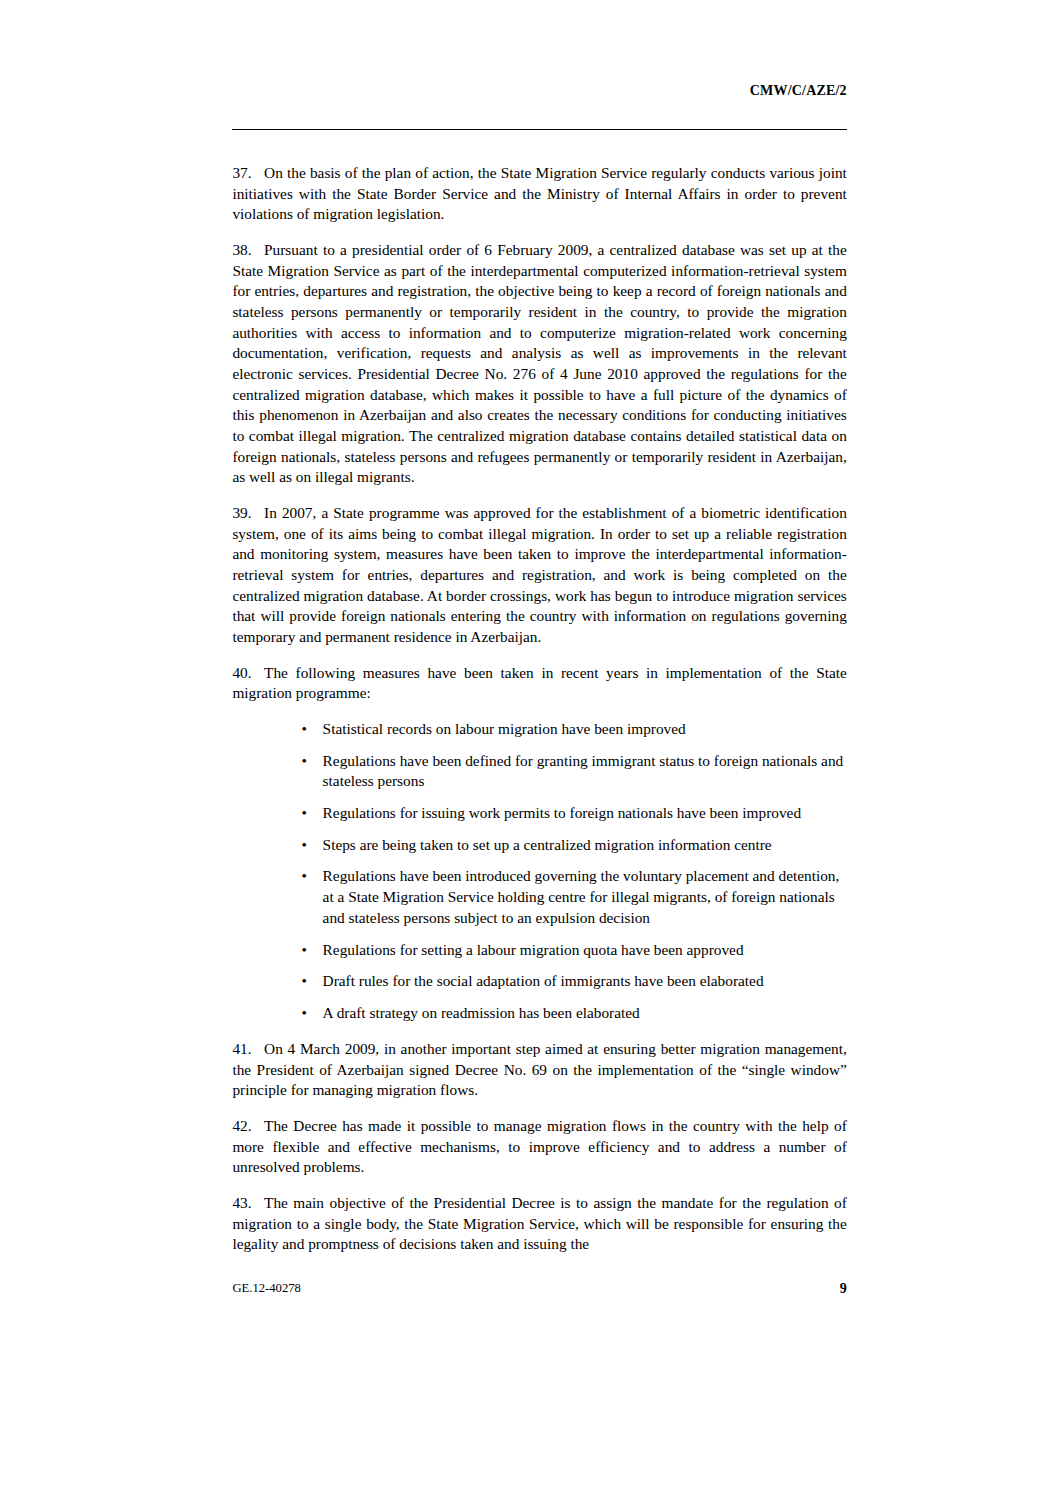CMW/C/AZE/2
37. On the basis of the plan of action, the State Migration Service regularly conducts various joint initiatives with the State Border Service and the Ministry of Internal Affairs in order to prevent violations of migration legislation.
38. Pursuant to a presidential order of 6 February 2009, a centralized database was set up at the State Migration Service as part of the interdepartmental computerized information-retrieval system for entries, departures and registration, the objective being to keep a record of foreign nationals and stateless persons permanently or temporarily resident in the country, to provide the migration authorities with access to information and to computerize migration-related work concerning documentation, verification, requests and analysis as well as improvements in the relevant electronic services. Presidential Decree No. 276 of 4 June 2010 approved the regulations for the centralized migration database, which makes it possible to have a full picture of the dynamics of this phenomenon in Azerbaijan and also creates the necessary conditions for conducting initiatives to combat illegal migration. The centralized migration database contains detailed statistical data on foreign nationals, stateless persons and refugees permanently or temporarily resident in Azerbaijan, as well as on illegal migrants.
39. In 2007, a State programme was approved for the establishment of a biometric identification system, one of its aims being to combat illegal migration. In order to set up a reliable registration and monitoring system, measures have been taken to improve the interdepartmental information-retrieval system for entries, departures and registration, and work is being completed on the centralized migration database. At border crossings, work has begun to introduce migration services that will provide foreign nationals entering the country with information on regulations governing temporary and permanent residence in Azerbaijan.
40. The following measures have been taken in recent years in implementation of the State migration programme:
Statistical records on labour migration have been improved
Regulations have been defined for granting immigrant status to foreign nationals and stateless persons
Regulations for issuing work permits to foreign nationals have been improved
Steps are being taken to set up a centralized migration information centre
Regulations have been introduced governing the voluntary placement and detention, at a State Migration Service holding centre for illegal migrants, of foreign nationals and stateless persons subject to an expulsion decision
Regulations for setting a labour migration quota have been approved
Draft rules for the social adaptation of immigrants have been elaborated
A draft strategy on readmission has been elaborated
41. On 4 March 2009, in another important step aimed at ensuring better migration management, the President of Azerbaijan signed Decree No. 69 on the implementation of the “single window” principle for managing migration flows.
42. The Decree has made it possible to manage migration flows in the country with the help of more flexible and effective mechanisms, to improve efficiency and to address a number of unresolved problems.
43. The main objective of the Presidential Decree is to assign the mandate for the regulation of migration to a single body, the State Migration Service, which will be responsible for ensuring the legality and promptness of decisions taken and issuing the
GE.12-40278 9